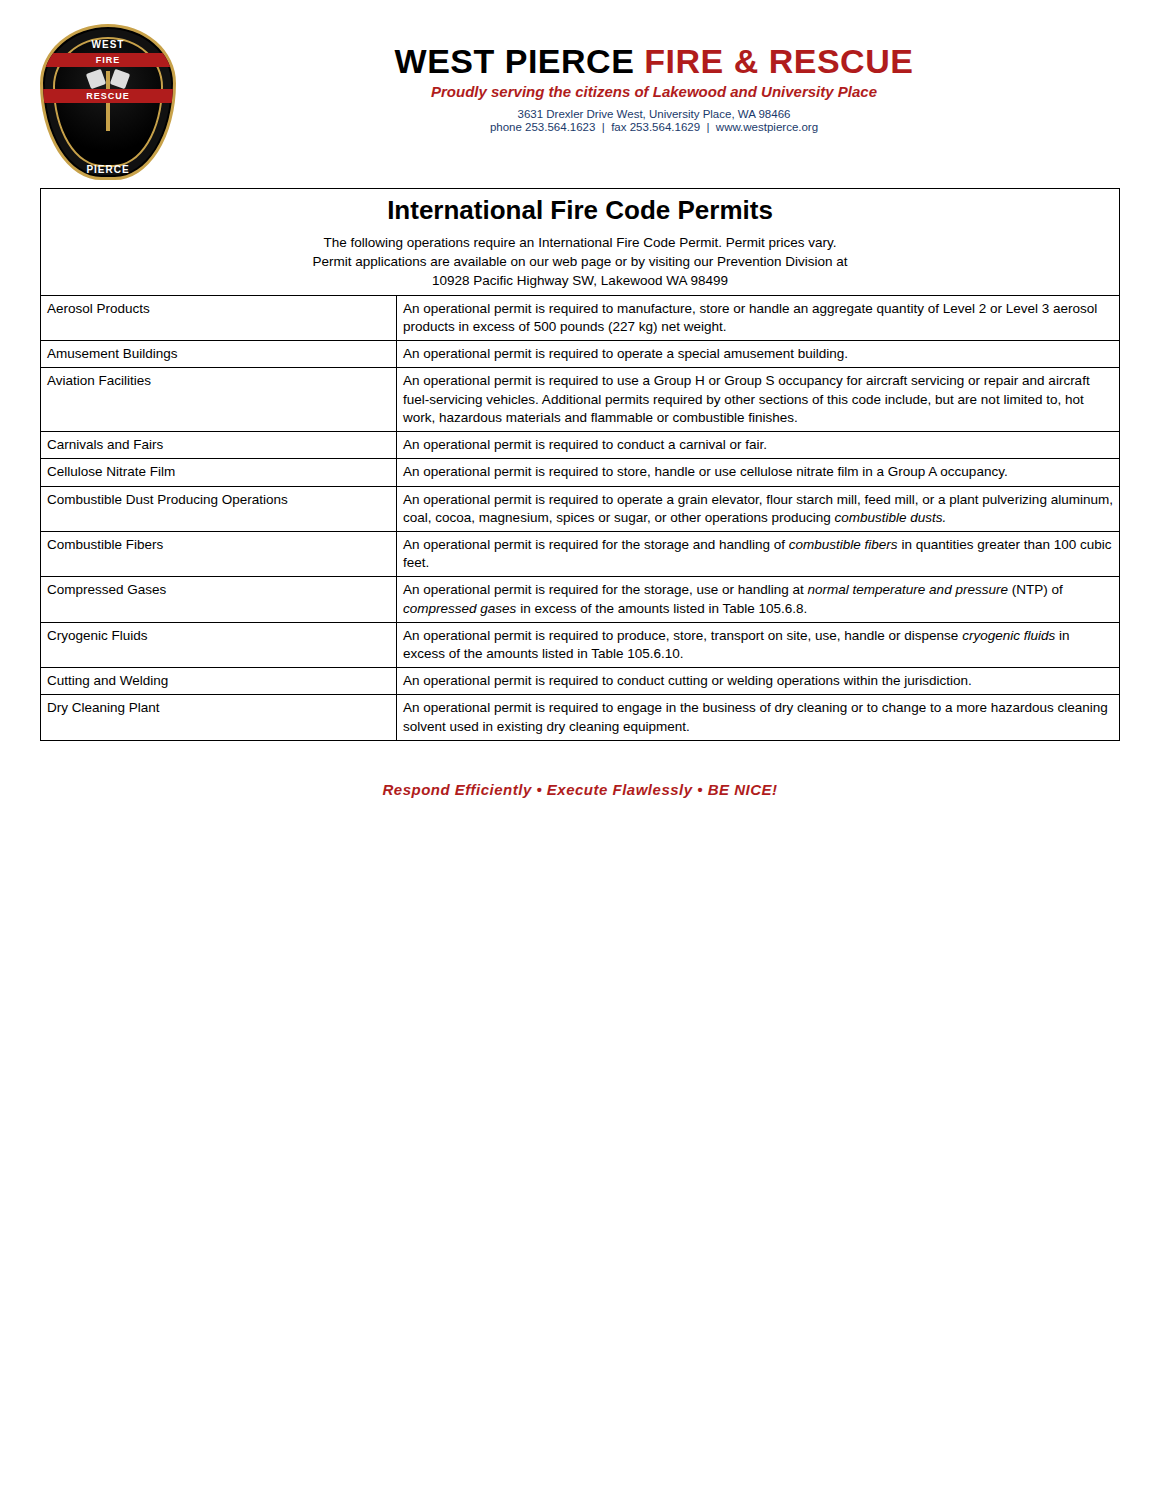WEST
FIRE
RESCUE
PIERCE
WEST PIERCE FIRE & RESCUE
Proudly serving the citizens of Lakewood and University Place
3631 Drexler Drive West, University Place, WA 98466
phone 253.564.1623 | fax 253.564.1629 | www.westpierce.org
| International Fire Code Permits The following operations require an International Fire Code Permit. Permit prices vary. Permit applications are available on our web page or by visiting our Prevention Division at 10928 Pacific Highway SW, Lakewood WA 98499 |
| Aerosol Products | An operational permit is required to manufacture, store or handle an aggregate quantity of Level 2 or Level 3 aerosol products in excess of 500 pounds (227 kg) net weight. |
| Amusement Buildings | An operational permit is required to operate a special amusement building. |
| Aviation Facilities | An operational permit is required to use a Group H or Group S occupancy for aircraft servicing or repair and aircraft fuel-servicing vehicles. Additional permits required by other sections of this code include, but are not limited to, hot work, hazardous materials and flammable or combustible finishes. |
| Carnivals and Fairs | An operational permit is required to conduct a carnival or fair. |
| Cellulose Nitrate Film | An operational permit is required to store, handle or use cellulose nitrate film in a Group A occupancy. |
| Combustible Dust Producing Operations | An operational permit is required to operate a grain elevator, flour starch mill, feed mill, or a plant pulverizing aluminum, coal, cocoa, magnesium, spices or sugar, or other operations producing combustible dusts. |
| Combustible Fibers | An operational permit is required for the storage and handling of combustible fibers in quantities greater than 100 cubic feet. |
| Compressed Gases | An operational permit is required for the storage, use or handling at normal temperature and pressure (NTP) of compressed gases in excess of the amounts listed in Table 105.6.8. |
| Cryogenic Fluids | An operational permit is required to produce, store, transport on site, use, handle or dispense cryogenic fluids in excess of the amounts listed in Table 105.6.10. |
| Cutting and Welding | An operational permit is required to conduct cutting or welding operations within the jurisdiction. |
| Dry Cleaning Plant | An operational permit is required to engage in the business of dry cleaning or to change to a more hazardous cleaning solvent used in existing dry cleaning equipment. |
Respond Efficiently • Execute Flawlessly • BE NICE!